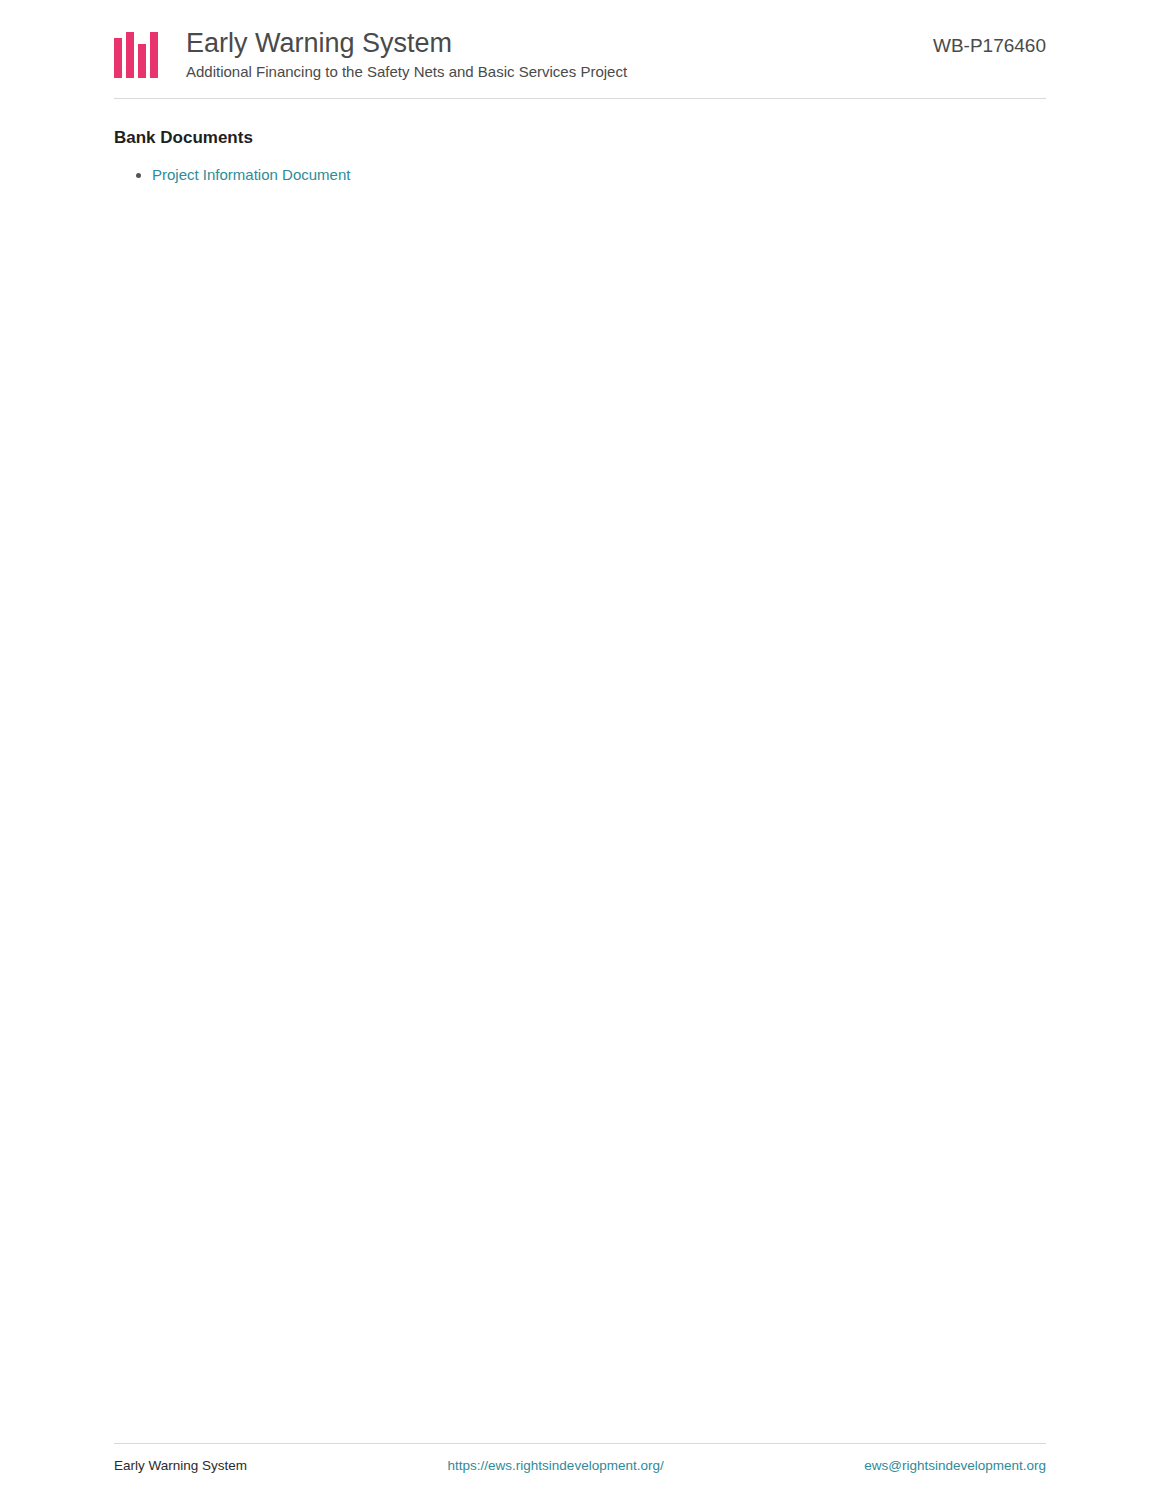Early Warning System
Additional Financing to the Safety Nets and Basic Services Project
WB-P176460
Bank Documents
Project Information Document
Early Warning System
https://ews.rightsindevelopment.org/
ews@rightsindevelopment.org